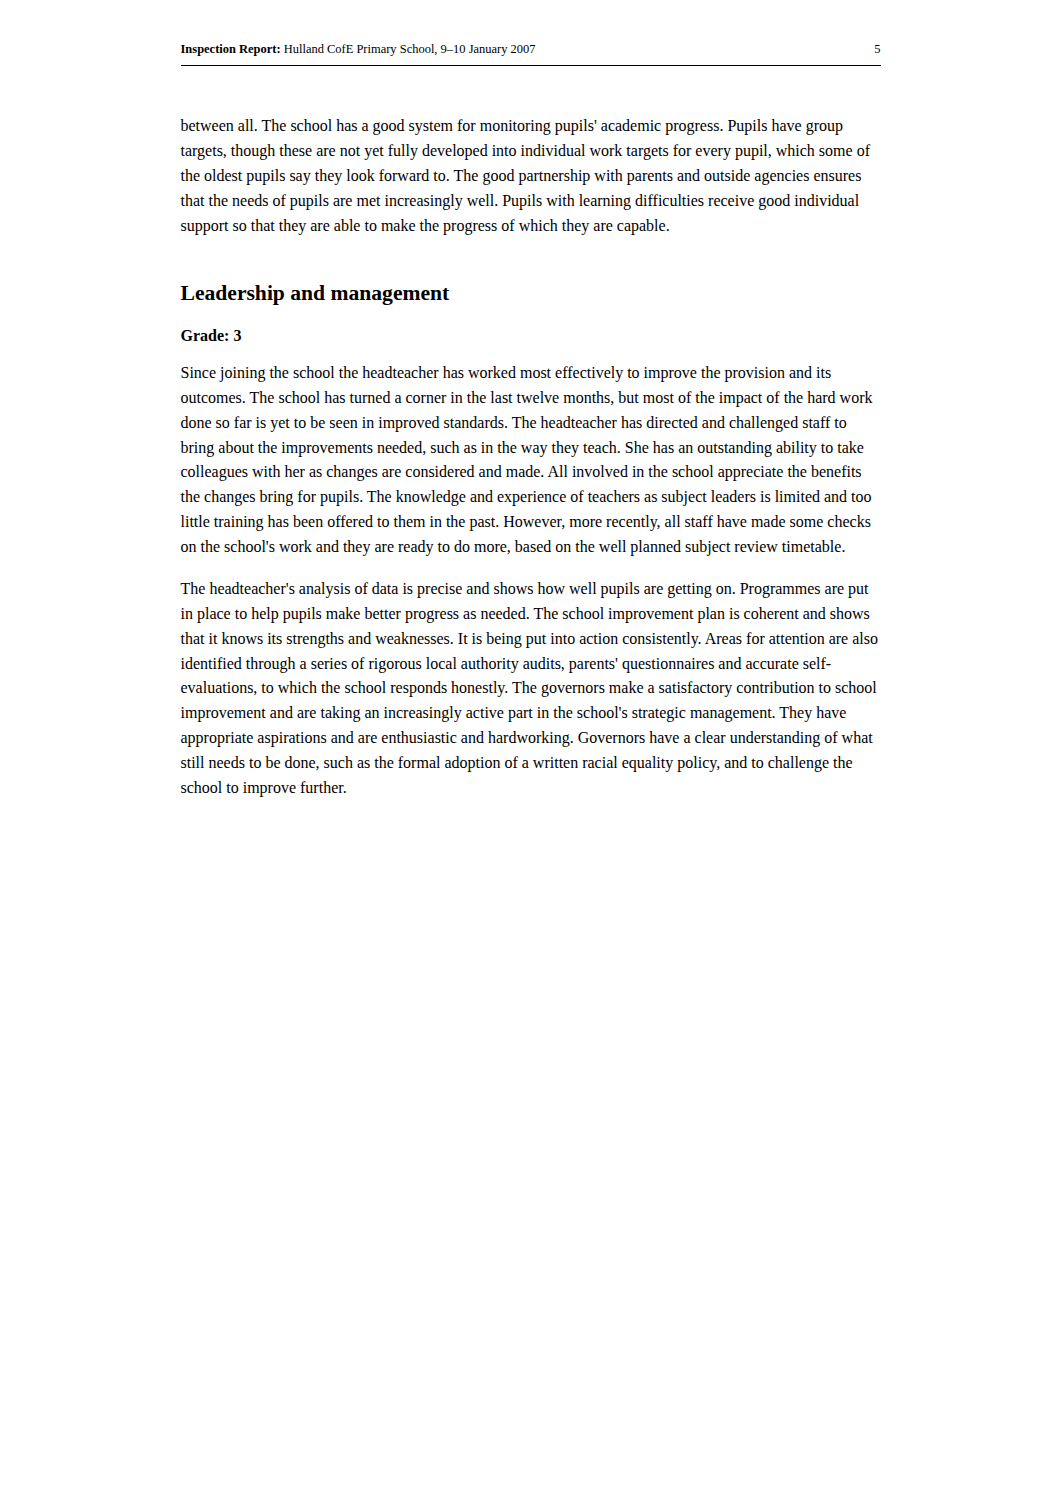Inspection Report: Hulland CofE Primary School, 9–10 January 2007
5
between all. The school has a good system for monitoring pupils' academic progress. Pupils have group targets, though these are not yet fully developed into individual work targets for every pupil, which some of the oldest pupils say they look forward to. The good partnership with parents and outside agencies ensures that the needs of pupils are met increasingly well. Pupils with learning difficulties receive good individual support so that they are able to make the progress of which they are capable.
Leadership and management
Grade: 3
Since joining the school the headteacher has worked most effectively to improve the provision and its outcomes. The school has turned a corner in the last twelve months, but most of the impact of the hard work done so far is yet to be seen in improved standards. The headteacher has directed and challenged staff to bring about the improvements needed, such as in the way they teach. She has an outstanding ability to take colleagues with her as changes are considered and made. All involved in the school appreciate the benefits the changes bring for pupils. The knowledge and experience of teachers as subject leaders is limited and too little training has been offered to them in the past. However, more recently, all staff have made some checks on the school's work and they are ready to do more, based on the well planned subject review timetable.
The headteacher's analysis of data is precise and shows how well pupils are getting on. Programmes are put in place to help pupils make better progress as needed. The school improvement plan is coherent and shows that it knows its strengths and weaknesses. It is being put into action consistently. Areas for attention are also identified through a series of rigorous local authority audits, parents' questionnaires and accurate self-evaluations, to which the school responds honestly. The governors make a satisfactory contribution to school improvement and are taking an increasingly active part in the school's strategic management. They have appropriate aspirations and are enthusiastic and hardworking. Governors have a clear understanding of what still needs to be done, such as the formal adoption of a written racial equality policy, and to challenge the school to improve further.